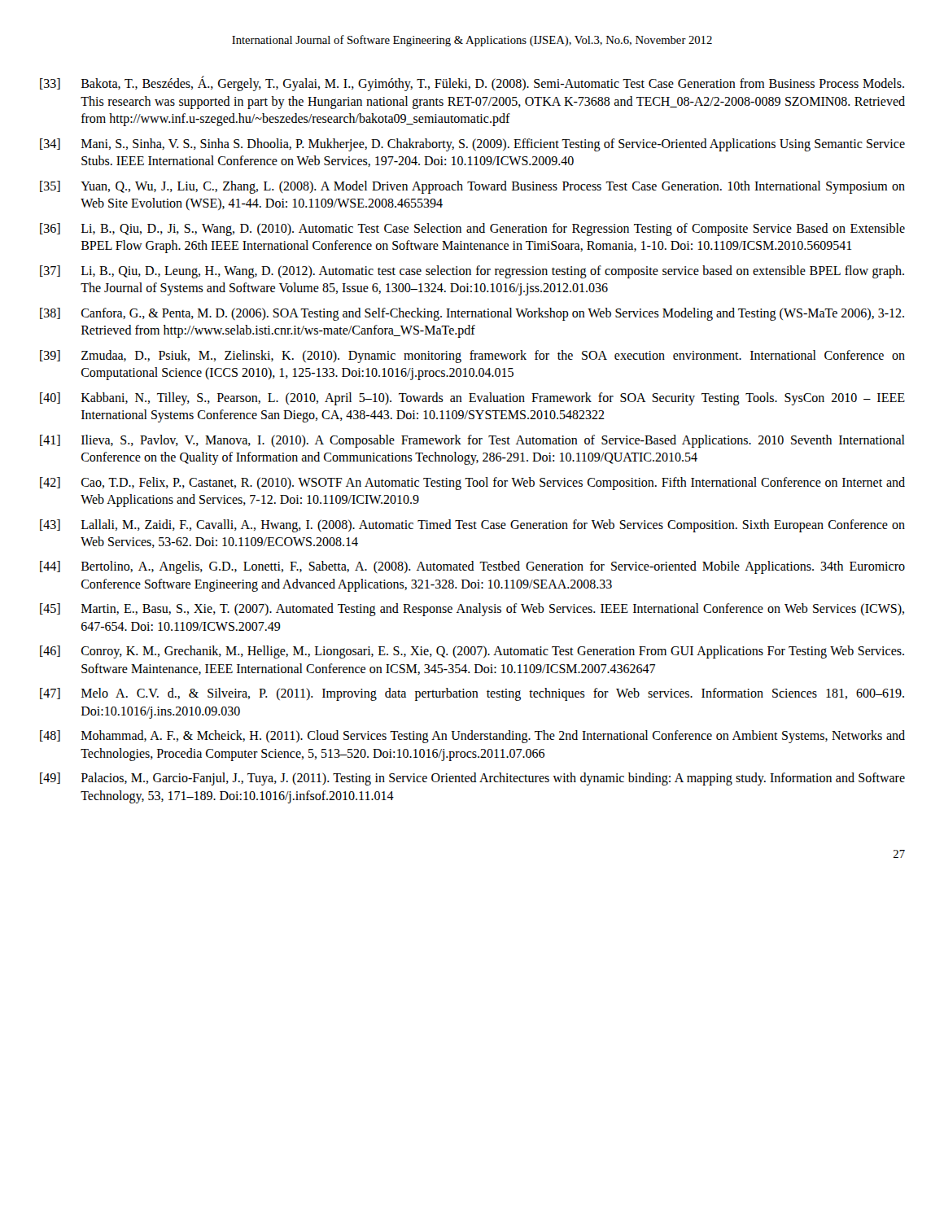International Journal of Software Engineering & Applications (IJSEA), Vol.3, No.6, November 2012
[33] Bakota, T., Beszédes, Á., Gergely, T., Gyalai, M. I., Gyimóthy, T., Füleki, D. (2008). Semi-Automatic Test Case Generation from Business Process Models. This research was supported in part by the Hungarian national grants RET-07/2005, OTKA K-73688 and TECH_08-A2/2-2008-0089 SZOMIN08. Retrieved from http://www.inf.u-szeged.hu/~beszedes/research/bakota09_semiautomatic.pdf
[34] Mani, S., Sinha, V. S., Sinha S. Dhoolia, P. Mukherjee, D. Chakraborty, S. (2009). Efficient Testing of Service-Oriented Applications Using Semantic Service Stubs. IEEE International Conference on Web Services, 197-204. Doi: 10.1109/ICWS.2009.40
[35] Yuan, Q., Wu, J., Liu, C., Zhang, L. (2008). A Model Driven Approach Toward Business Process Test Case Generation. 10th International Symposium on Web Site Evolution (WSE), 41-44. Doi: 10.1109/WSE.2008.4655394
[36] Li, B., Qiu, D., Ji, S., Wang, D. (2010). Automatic Test Case Selection and Generation for Regression Testing of Composite Service Based on Extensible BPEL Flow Graph. 26th IEEE International Conference on Software Maintenance in TimiSoara, Romania, 1-10. Doi: 10.1109/ICSM.2010.5609541
[37] Li, B., Qiu, D., Leung, H., Wang, D. (2012). Automatic test case selection for regression testing of composite service based on extensible BPEL flow graph. The Journal of Systems and Software Volume 85, Issue 6, 1300–1324. Doi:10.1016/j.jss.2012.01.036
[38] Canfora, G., & Penta, M. D. (2006). SOA Testing and Self-Checking. International Workshop on Web Services Modeling and Testing (WS-MaTe 2006), 3-12. Retrieved from http://www.selab.isti.cnr.it/ws-mate/Canfora_WS-MaTe.pdf
[39] Zmudaa, D., Psiuk, M., Zielinski, K. (2010). Dynamic monitoring framework for the SOA execution environment. International Conference on Computational Science (ICCS 2010), 1, 125-133. Doi:10.1016/j.procs.2010.04.015
[40] Kabbani, N., Tilley, S., Pearson, L. (2010, April 5–10). Towards an Evaluation Framework for SOA Security Testing Tools. SysCon 2010 – IEEE International Systems Conference San Diego, CA, 438-443. Doi: 10.1109/SYSTEMS.2010.5482322
[41] Ilieva, S., Pavlov, V., Manova, I. (2010). A Composable Framework for Test Automation of Service-Based Applications. 2010 Seventh International Conference on the Quality of Information and Communications Technology, 286-291. Doi: 10.1109/QUATIC.2010.54
[42] Cao, T.D., Felix, P., Castanet, R. (2010). WSOTF An Automatic Testing Tool for Web Services Composition. Fifth International Conference on Internet and Web Applications and Services, 7-12. Doi: 10.1109/ICIW.2010.9
[43] Lallali, M., Zaidi, F., Cavalli, A., Hwang, I. (2008). Automatic Timed Test Case Generation for Web Services Composition. Sixth European Conference on Web Services, 53-62. Doi: 10.1109/ECOWS.2008.14
[44] Bertolino, A., Angelis, G.D., Lonetti, F., Sabetta, A. (2008). Automated Testbed Generation for Service-oriented Mobile Applications. 34th Euromicro Conference Software Engineering and Advanced Applications, 321-328. Doi: 10.1109/SEAA.2008.33
[45] Martin, E., Basu, S., Xie, T. (2007). Automated Testing and Response Analysis of Web Services. IEEE International Conference on Web Services (ICWS), 647-654. Doi: 10.1109/ICWS.2007.49
[46] Conroy, K. M., Grechanik, M., Hellige, M., Liongosari, E. S., Xie, Q. (2007). Automatic Test Generation From GUI Applications For Testing Web Services. Software Maintenance, IEEE International Conference on ICSM, 345-354. Doi: 10.1109/ICSM.2007.4362647
[47] Melo A. C.V. d., & Silveira, P. (2011). Improving data perturbation testing techniques for Web services. Information Sciences 181, 600–619. Doi:10.1016/j.ins.2010.09.030
[48] Mohammad, A. F., & Mcheick, H. (2011). Cloud Services Testing An Understanding. The 2nd International Conference on Ambient Systems, Networks and Technologies, Procedia Computer Science, 5, 513–520. Doi:10.1016/j.procs.2011.07.066
[49] Palacios, M., Garcio-Fanjul, J., Tuya, J. (2011). Testing in Service Oriented Architectures with dynamic binding: A mapping study. Information and Software Technology, 53, 171–189. Doi:10.1016/j.infsof.2010.11.014
27